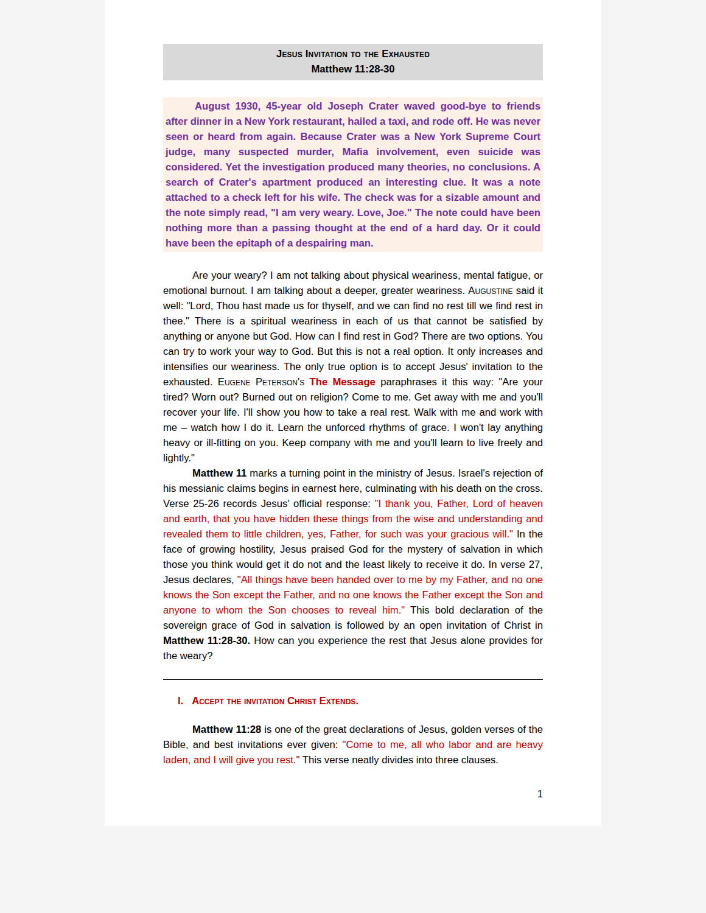Jesus Invitation to the Exhausted
Matthew 11:28-30
August 1930, 45-year old Joseph Crater waved good-bye to friends after dinner in a New York restaurant, hailed a taxi, and rode off. He was never seen or heard from again. Because Crater was a New York Supreme Court judge, many suspected murder, Mafia involvement, even suicide was considered. Yet the investigation produced many theories, no conclusions. A search of Crater's apartment produced an interesting clue. It was a note attached to a check left for his wife. The check was for a sizable amount and the note simply read, "I am very weary. Love, Joe." The note could have been nothing more than a passing thought at the end of a hard day. Or it could have been the epitaph of a despairing man.
Are your weary? I am not talking about physical weariness, mental fatigue, or emotional burnout. I am talking about a deeper, greater weariness. Augustine said it well: "Lord, Thou hast made us for thyself, and we can find no rest till we find rest in thee." There is a spiritual weariness in each of us that cannot be satisfied by anything or anyone but God. How can I find rest in God? There are two options. You can try to work your way to God. But this is not a real option. It only increases and intensifies our weariness. The only true option is to accept Jesus' invitation to the exhausted. Eugene Peterson's The Message paraphrases it this way: "Are your tired? Worn out? Burned out on religion? Come to me. Get away with me and you'll recover your life. I'll show you how to take a real rest. Walk with me and work with me – watch how I do it. Learn the unforced rhythms of grace. I won't lay anything heavy or ill-fitting on you. Keep company with me and you'll learn to live freely and lightly."
Matthew 11 marks a turning point in the ministry of Jesus. Israel's rejection of his messianic claims begins in earnest here, culminating with his death on the cross. Verse 25-26 records Jesus' official response: "I thank you, Father, Lord of heaven and earth, that you have hidden these things from the wise and understanding and revealed them to little children, yes, Father, for such was your gracious will." In the face of growing hostility, Jesus praised God for the mystery of salvation in which those you think would get it do not and the least likely to receive it do. In verse 27, Jesus declares, "All things have been handed over to me by my Father, and no one knows the Son except the Father, and no one knows the Father except the Son and anyone to whom the Son chooses to reveal him." This bold declaration of the sovereign grace of God in salvation is followed by an open invitation of Christ in Matthew 11:28-30. How can you experience the rest that Jesus alone provides for the weary?
I. Accept the invitation Christ Extends.
Matthew 11:28 is one of the great declarations of Jesus, golden verses of the Bible, and best invitations ever given: "Come to me, all who labor and are heavy laden, and I will give you rest." This verse neatly divides into three clauses.
1